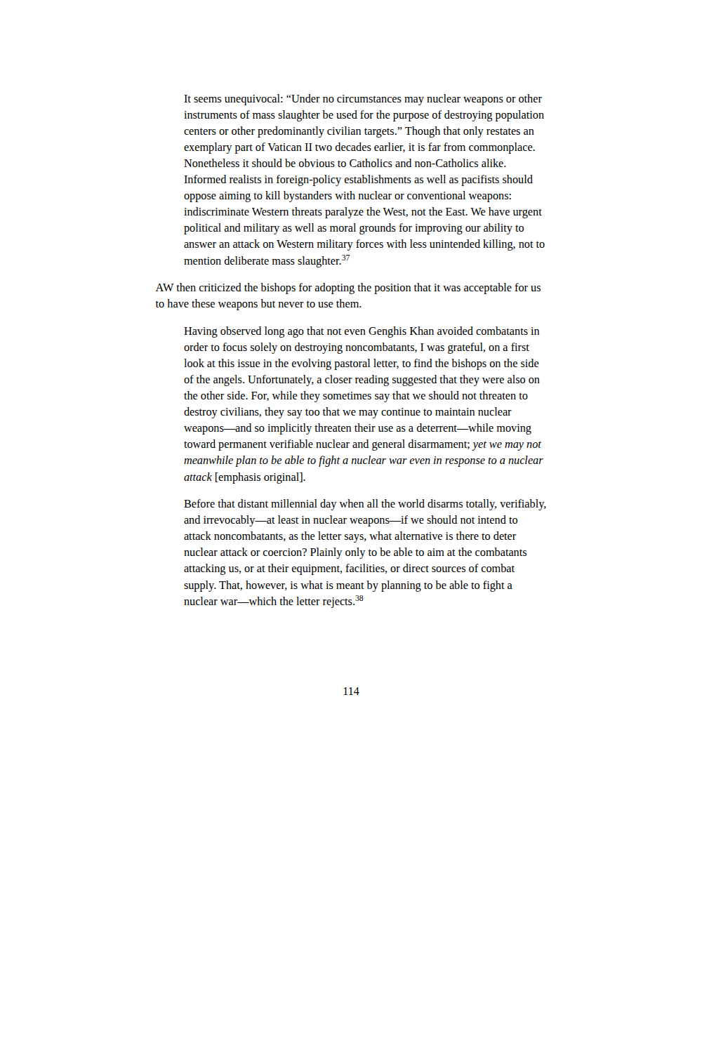It seems unequivocal: “Under no circumstances may nuclear weapons or other instruments of mass slaughter be used for the purpose of destroying population centers or other predominantly civilian targets.” Though that only restates an exemplary part of Vatican II two decades earlier, it is far from commonplace. Nonetheless it should be obvious to Catholics and non-Catholics alike. Informed realists in foreign-policy establishments as well as pacifists should oppose aiming to kill bystanders with nuclear or conventional weapons: indiscriminate Western threats paralyze the West, not the East. We have urgent political and military as well as moral grounds for improving our ability to answer an attack on Western military forces with less unintended killing, not to mention deliberate mass slaughter.37
AW then criticized the bishops for adopting the position that it was acceptable for us to have these weapons but never to use them.
Having observed long ago that not even Genghis Khan avoided combatants in order to focus solely on destroying noncombatants, I was grateful, on a first look at this issue in the evolving pastoral letter, to find the bishops on the side of the angels. Unfortunately, a closer reading suggested that they were also on the other side. For, while they sometimes say that we should not threaten to destroy civilians, they say too that we may continue to maintain nuclear weapons—and so implicitly threaten their use as a deterrent—while moving toward permanent verifiable nuclear and general disarmament; yet we may not meanwhile plan to be able to fight a nuclear war even in response to a nuclear attack [emphasis original].
Before that distant millennial day when all the world disarms totally, verifiably, and irrevocably—at least in nuclear weapons—if we should not intend to attack noncombatants, as the letter says, what alternative is there to deter nuclear attack or coercion? Plainly only to be able to aim at the combatants attacking us, or at their equipment, facilities, or direct sources of combat supply. That, however, is what is meant by planning to be able to fight a nuclear war—which the letter rejects.38
114